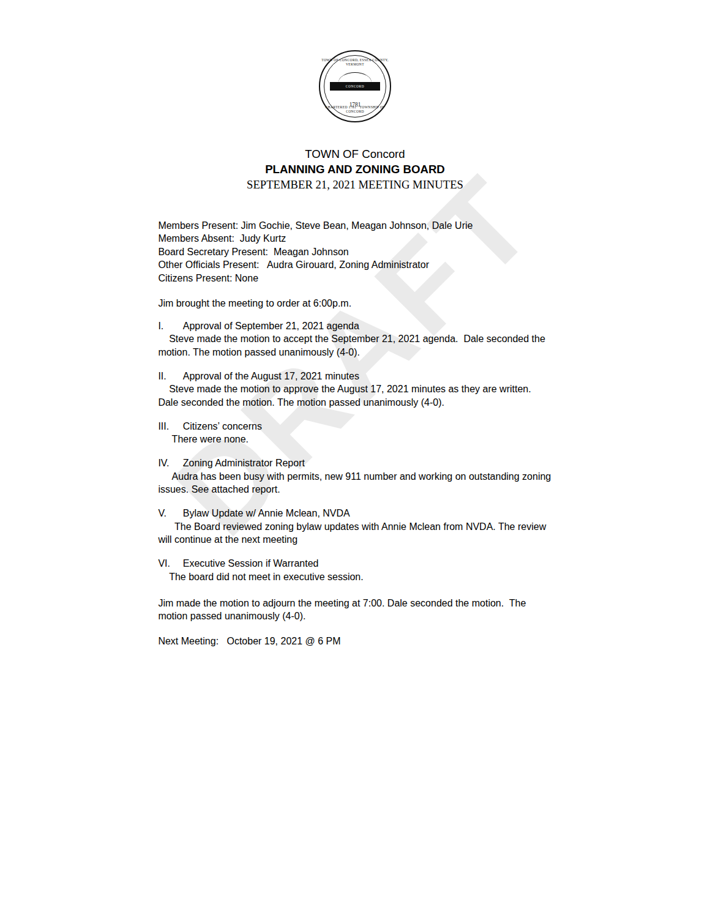DRAFT
Town of Concord, Essex County, Vermont
Concord
Chartered 1781 · Township of Concord
1781
TOWN OF Concord
PLANNING AND ZONING BOARD
SEPTEMBER 21, 2021 MEETING MINUTES
Members Present: Jim Gochie, Steve Bean, Meagan Johnson, Dale Urie
Members Absent: Judy Kurtz
Board Secretary Present: Meagan Johnson
Other Officials Present: Audra Girouard, Zoning Administrator
Citizens Present: None
Jim brought the meeting to order at 6:00p.m.
I. Approval of September 21, 2021 agenda Steve made the motion to accept the September 21, 2021 agenda. Dale seconded the motion. The motion passed unanimously (4-0).
II. Approval of the August 17, 2021 minutes Steve made the motion to approve the August 17, 2021 minutes as they are written. Dale seconded the motion. The motion passed unanimously (4-0).
III. Citizens’ concerns There were none.
IV. Zoning Administrator Report Audra has been busy with permits, new 911 number and working on outstanding zoning issues. See attached report.
V. Bylaw Update w/ Annie Mclean, NVDA The Board reviewed zoning bylaw updates with Annie Mclean from NVDA. The review will continue at the next meeting
VI. Executive Session if Warranted The board did not meet in executive session.
Jim made the motion to adjourn the meeting at 7:00. Dale seconded the motion. The motion passed unanimously (4-0).
Next Meeting: October 19, 2021 @ 6 PM